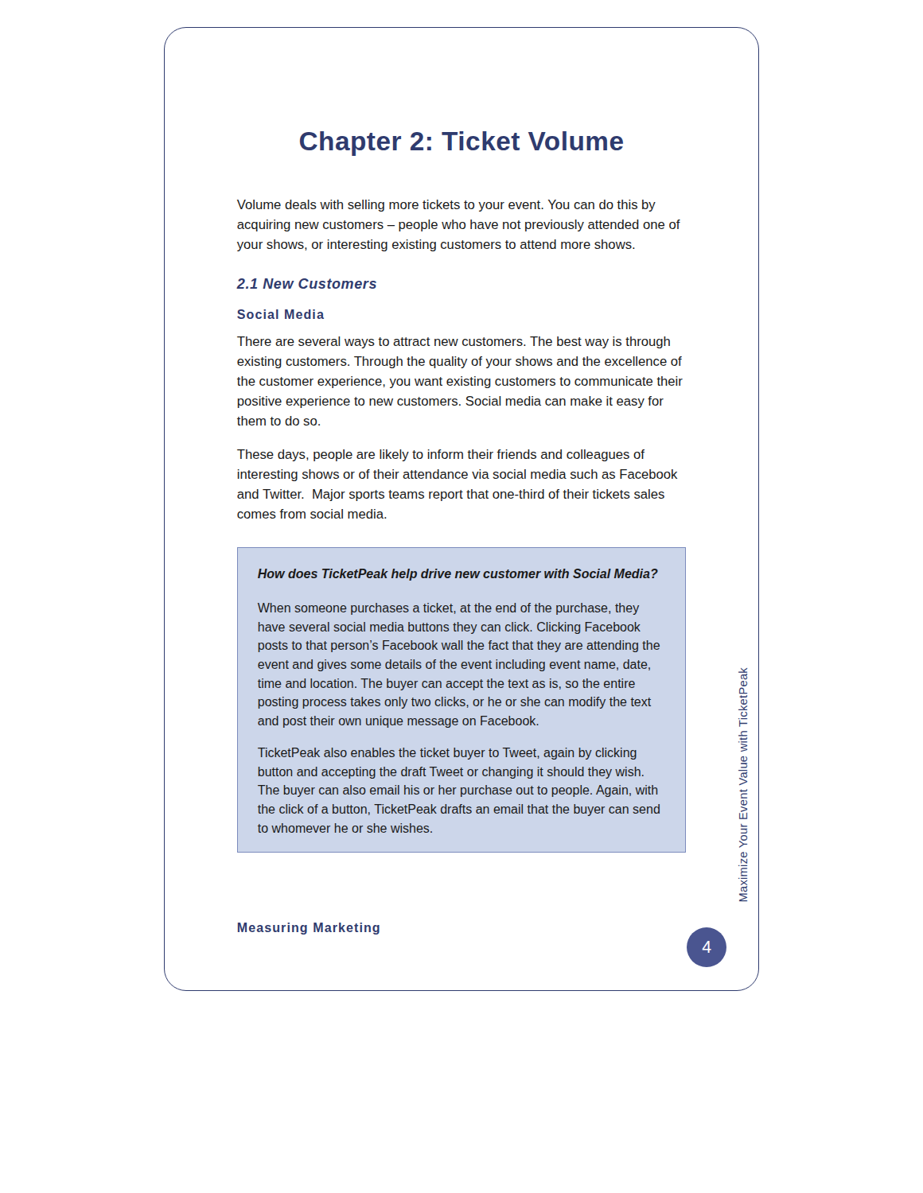Chapter 2: Ticket Volume
Volume deals with selling more tickets to your event. You can do this by acquiring new customers – people who have not previously attended one of your shows, or interesting existing customers to attend more shows.
2.1 New Customers
Social Media
There are several ways to attract new customers. The best way is through existing customers. Through the quality of your shows and the excellence of the customer experience, you want existing customers to communicate their positive experience to new customers. Social media can make it easy for them to do so.
These days, people are likely to inform their friends and colleagues of interesting shows or of their attendance via social media such as Facebook and Twitter. Major sports teams report that one-third of their tickets sales comes from social media.
How does TicketPeak help drive new customer with Social Media?
When someone purchases a ticket, at the end of the purchase, they have several social media buttons they can click. Clicking Facebook posts to that person’s Facebook wall the fact that they are attending the event and gives some details of the event including event name, date, time and location. The buyer can accept the text as is, so the entire posting process takes only two clicks, or he or she can modify the text and post their own unique message on Facebook.
TicketPeak also enables the ticket buyer to Tweet, again by clicking button and accepting the draft Tweet or changing it should they wish. The buyer can also email his or her purchase out to people. Again, with the click of a button, TicketPeak drafts an email that the buyer can send to whomever he or she wishes.
Measuring Marketing
Maximize Your Event Value with TicketPeak
4